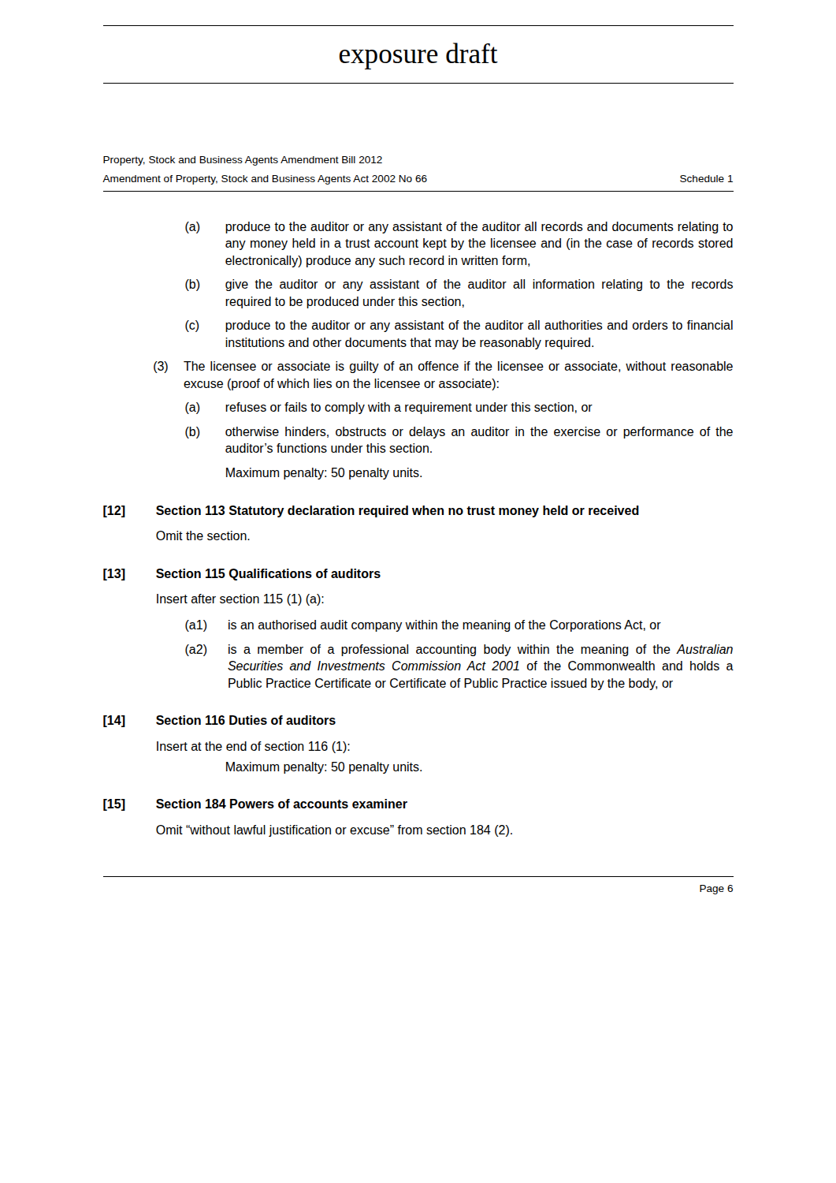exposure draft
Property, Stock and Business Agents Amendment Bill 2012
Amendment of Property, Stock and Business Agents Act 2002 No 66 Schedule 1
(a) produce to the auditor or any assistant of the auditor all records and documents relating to any money held in a trust account kept by the licensee and (in the case of records stored electronically) produce any such record in written form,
(b) give the auditor or any assistant of the auditor all information relating to the records required to be produced under this section,
(c) produce to the auditor or any assistant of the auditor all authorities and orders to financial institutions and other documents that may be reasonably required.
(3) The licensee or associate is guilty of an offence if the licensee or associate, without reasonable excuse (proof of which lies on the licensee or associate):
(a) refuses or fails to comply with a requirement under this section, or
(b) otherwise hinders, obstructs or delays an auditor in the exercise or performance of the auditor’s functions under this section.
Maximum penalty: 50 penalty units.
[12] Section 113 Statutory declaration required when no trust money held or received
Omit the section.
[13] Section 115 Qualifications of auditors
Insert after section 115 (1) (a):
(a1) is an authorised audit company within the meaning of the Corporations Act, or
(a2) is a member of a professional accounting body within the meaning of the Australian Securities and Investments Commission Act 2001 of the Commonwealth and holds a Public Practice Certificate or Certificate of Public Practice issued by the body, or
[14] Section 116 Duties of auditors
Insert at the end of section 116 (1):
Maximum penalty: 50 penalty units.
[15] Section 184 Powers of accounts examiner
Omit “without lawful justification or excuse” from section 184 (2).
Page 6